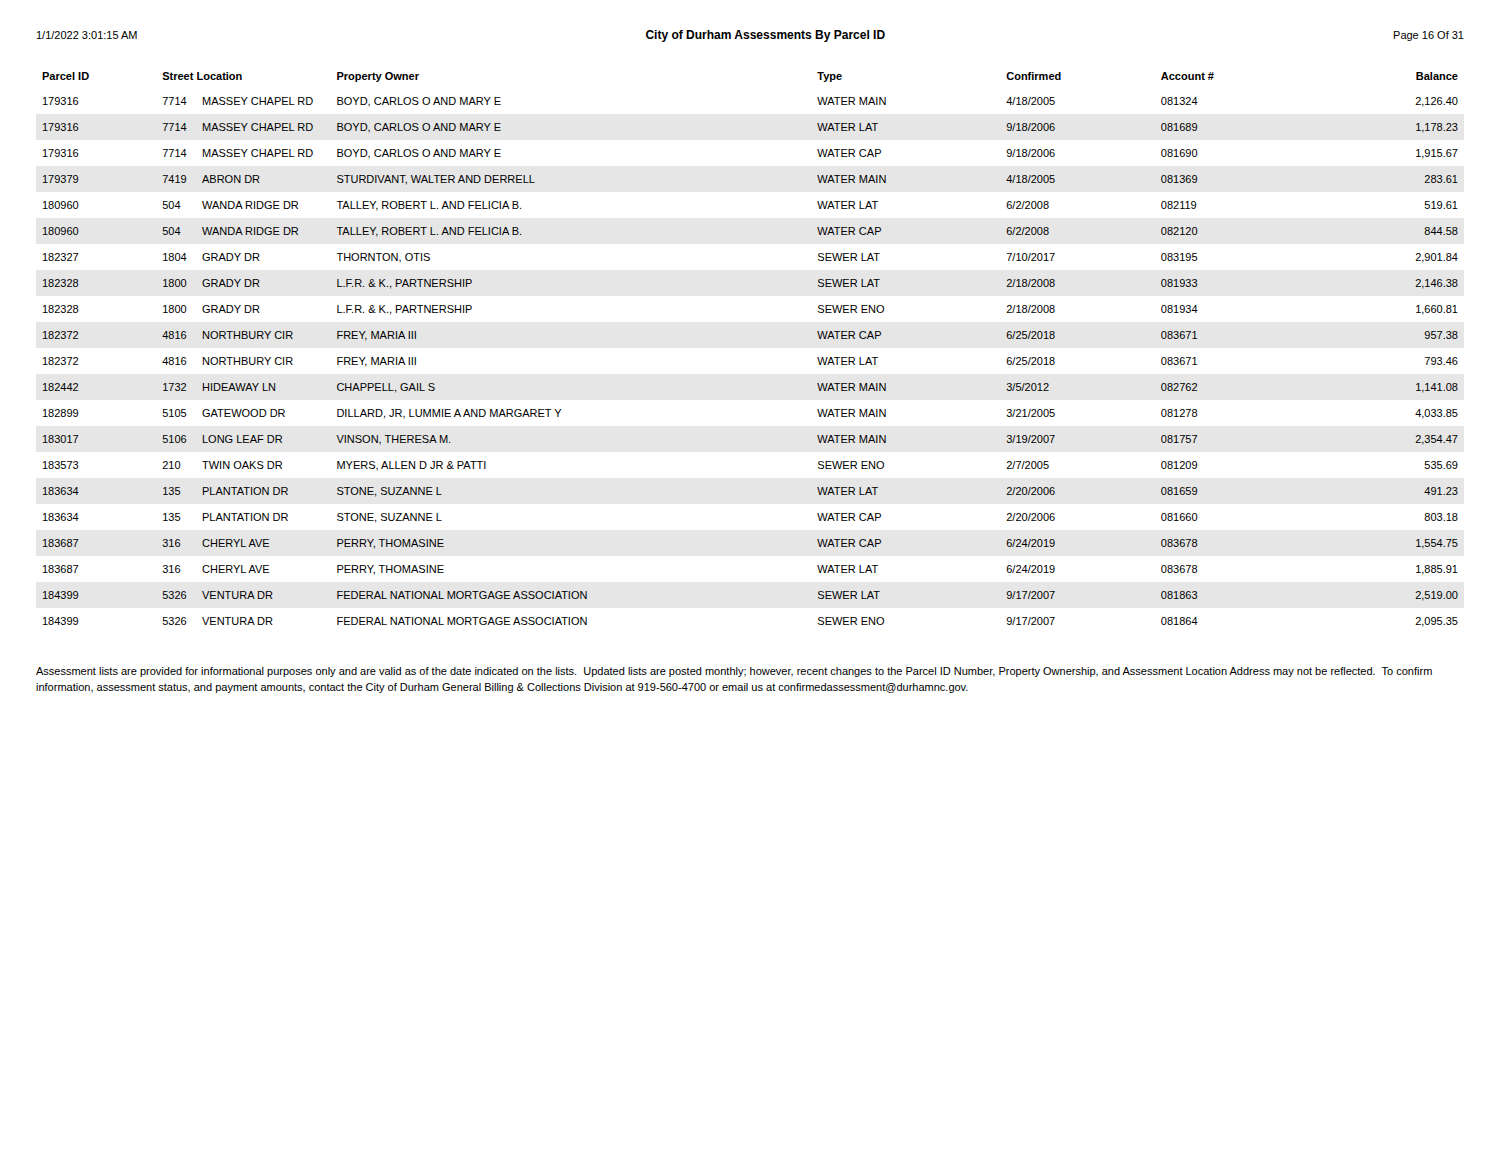1/1/2022 3:01:15 AM
City of Durham Assessments By Parcel ID
Page 16 Of 31
| Parcel ID | Street Location | Property Owner | Type | Confirmed | Account # | Balance |
| --- | --- | --- | --- | --- | --- | --- |
| 179316 | 7714 | MASSEY CHAPEL RD | BOYD, CARLOS O AND MARY E | WATER MAIN | 4/18/2005 | 081324 | 2,126.40 |
| 179316 | 7714 | MASSEY CHAPEL RD | BOYD, CARLOS O AND MARY E | WATER LAT | 9/18/2006 | 081689 | 1,178.23 |
| 179316 | 7714 | MASSEY CHAPEL RD | BOYD, CARLOS O AND MARY E | WATER CAP | 9/18/2006 | 081690 | 1,915.67 |
| 179379 | 7419 | ABRON DR | STURDIVANT, WALTER AND DERRELL | WATER MAIN | 4/18/2005 | 081369 | 283.61 |
| 180960 | 504 | WANDA RIDGE DR | TALLEY, ROBERT L. AND FELICIA B. | WATER LAT | 6/2/2008 | 082119 | 519.61 |
| 180960 | 504 | WANDA RIDGE DR | TALLEY, ROBERT L. AND FELICIA B. | WATER CAP | 6/2/2008 | 082120 | 844.58 |
| 182327 | 1804 | GRADY DR | THORNTON, OTIS | SEWER LAT | 7/10/2017 | 083195 | 2,901.84 |
| 182328 | 1800 | GRADY DR | L.F.R. & K., PARTNERSHIP | SEWER LAT | 2/18/2008 | 081933 | 2,146.38 |
| 182328 | 1800 | GRADY DR | L.F.R. & K., PARTNERSHIP | SEWER ENO | 2/18/2008 | 081934 | 1,660.81 |
| 182372 | 4816 | NORTHBURY CIR | FREY, MARIA III | WATER CAP | 6/25/2018 | 083671 | 957.38 |
| 182372 | 4816 | NORTHBURY CIR | FREY, MARIA III | WATER LAT | 6/25/2018 | 083671 | 793.46 |
| 182442 | 1732 | HIDEAWAY LN | CHAPPELL, GAIL S | WATER MAIN | 3/5/2012 | 082762 | 1,141.08 |
| 182899 | 5105 | GATEWOOD DR | DILLARD, JR, LUMMIE A AND MARGARET Y | WATER MAIN | 3/21/2005 | 081278 | 4,033.85 |
| 183017 | 5106 | LONG LEAF DR | VINSON, THERESA M. | WATER MAIN | 3/19/2007 | 081757 | 2,354.47 |
| 183573 | 210 | TWIN OAKS DR | MYERS, ALLEN D JR & PATTI | SEWER ENO | 2/7/2005 | 081209 | 535.69 |
| 183634 | 135 | PLANTATION DR | STONE, SUZANNE L | WATER LAT | 2/20/2006 | 081659 | 491.23 |
| 183634 | 135 | PLANTATION DR | STONE, SUZANNE L | WATER CAP | 2/20/2006 | 081660 | 803.18 |
| 183687 | 316 | CHERYL AVE | PERRY, THOMASINE | WATER CAP | 6/24/2019 | 083678 | 1,554.75 |
| 183687 | 316 | CHERYL AVE | PERRY, THOMASINE | WATER LAT | 6/24/2019 | 083678 | 1,885.91 |
| 184399 | 5326 | VENTURA DR | FEDERAL NATIONAL MORTGAGE ASSOCIATION | SEWER LAT | 9/17/2007 | 081863 | 2,519.00 |
| 184399 | 5326 | VENTURA DR | FEDERAL NATIONAL MORTGAGE ASSOCIATION | SEWER ENO | 9/17/2007 | 081864 | 2,095.35 |
Assessment lists are provided for informational purposes only and are valid as of the date indicated on the lists. Updated lists are posted monthly; however, recent changes to the Parcel ID Number, Property Ownership, and Assessment Location Address may not be reflected. To confirm information, assessment status, and payment amounts, contact the City of Durham General Billing & Collections Division at 919-560-4700 or email us at confirmedassessment@durhamnc.gov.